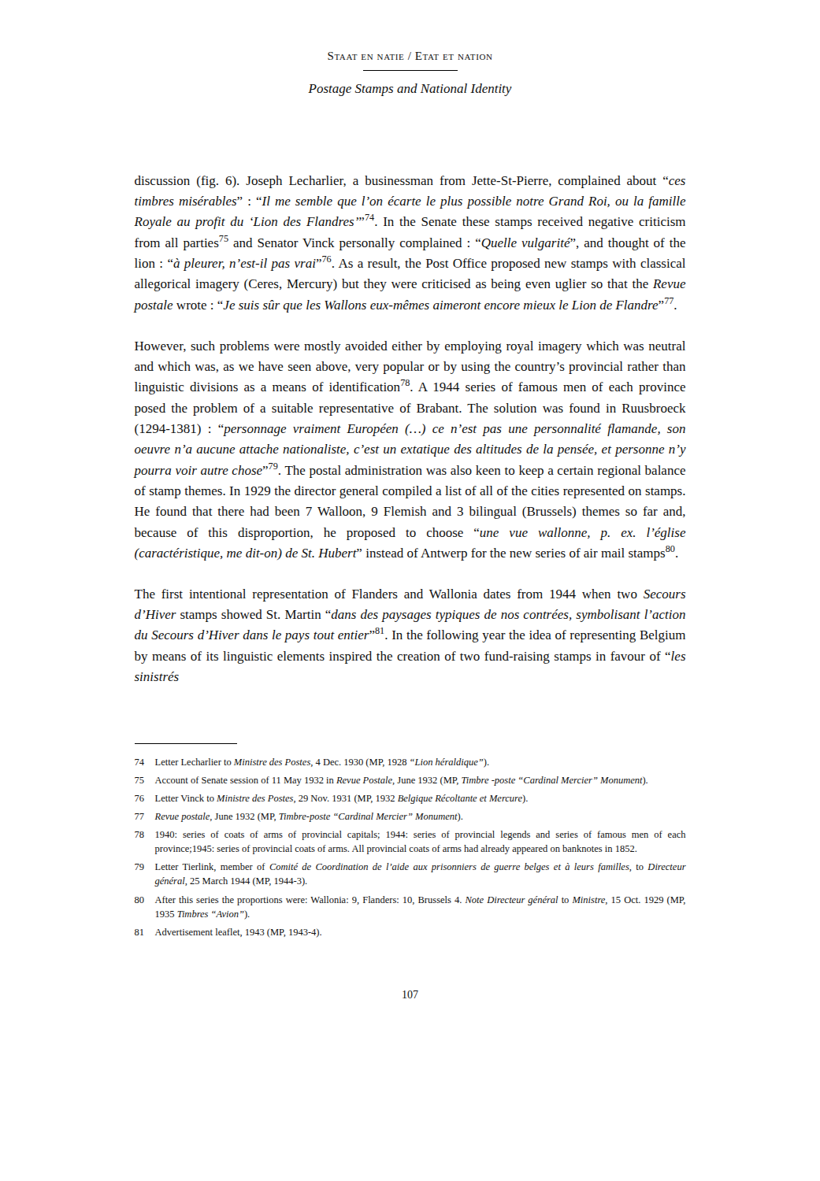Staat en natie / Etat et nation
Postage Stamps and National Identity
discussion (fig. 6). Joseph Lecharlier, a businessman from Jette-St-Pierre, complained about “ces timbres misérables” : “Il me semble que l’on écarte le plus possible notre Grand Roi, ou la famille Royale au profit du ‘Lion des Flandres’”74. In the Senate these stamps received negative criticism from all parties75 and Senator Vinck personally complained : “Quelle vulgarité”, and thought of the lion : “à pleurer, n’est-il pas vrai”76. As a result, the Post Office proposed new stamps with classical allegorical imagery (Ceres, Mercury) but they were criticised as being even uglier so that the Revue postale wrote : “Je suis sûr que les Wallons eux-mêmes aimeront encore mieux le Lion de Flandre”77.
However, such problems were mostly avoided either by employing royal imagery which was neutral and which was, as we have seen above, very popular or by using the country’s provincial rather than linguistic divisions as a means of identification78. A 1944 series of famous men of each province posed the problem of a suitable representative of Brabant. The solution was found in Ruusbroeck (1294-1381) : “personnage vraiment Européen (…) ce n’est pas une personnalité flamande, son oeuvre n’a aucune attache nationaliste, c’est un extatique des altitudes de la pensée, et personne n’y pourra voir autre chose”79. The postal administration was also keen to keep a certain regional balance of stamp themes. In 1929 the director general compiled a list of all of the cities represented on stamps. He found that there had been 7 Walloon, 9 Flemish and 3 bilingual (Brussels) themes so far and, because of this disproportion, he proposed to choose “une vue wallonne, p. ex. l’église (caractéristique, me dit-on) de St. Hubert” instead of Antwerp for the new series of air mail stamps80.
The first intentional representation of Flanders and Wallonia dates from 1944 when two Secours d’Hiver stamps showed St. Martin “dans des paysages typiques de nos contrées, symbolisant l’action du Secours d’Hiver dans le pays tout entier”81. In the following year the idea of representing Belgium by means of its linguistic elements inspired the creation of two fund-raising stamps in favour of “les sinistrés
Letter Lecharlier to Ministre des Postes, 4 Dec. 1930 (MP, 1928 “Lion héraldique”).
Account of Senate session of 11 May 1932 in Revue Postale, June 1932 (MP, Timbre -poste “Cardinal Mercier” Monument).
Letter Vinck to Ministre des Postes, 29 Nov. 1931 (MP, 1932 Belgique Récoltante et Mercure).
Revue postale, June 1932 (MP, Timbre-poste “Cardinal Mercier” Monument).
1940: series of coats of arms of provincial capitals; 1944: series of provincial legends and series of famous men of each province;1945: series of provincial coats of arms. All provincial coats of arms had already appeared on banknotes in 1852.
Letter Tierlink, member of Comité de Coordination de l’aide aux prisonniers de guerre belges et à leurs familles, to Directeur général, 25 March 1944 (MP, 1944-3).
After this series the proportions were: Wallonia: 9, Flanders: 10, Brussels 4. Note Directeur général to Ministre, 15 Oct. 1929 (MP, 1935 Timbres “Avion”).
Advertisement leaflet, 1943 (MP, 1943-4).
107